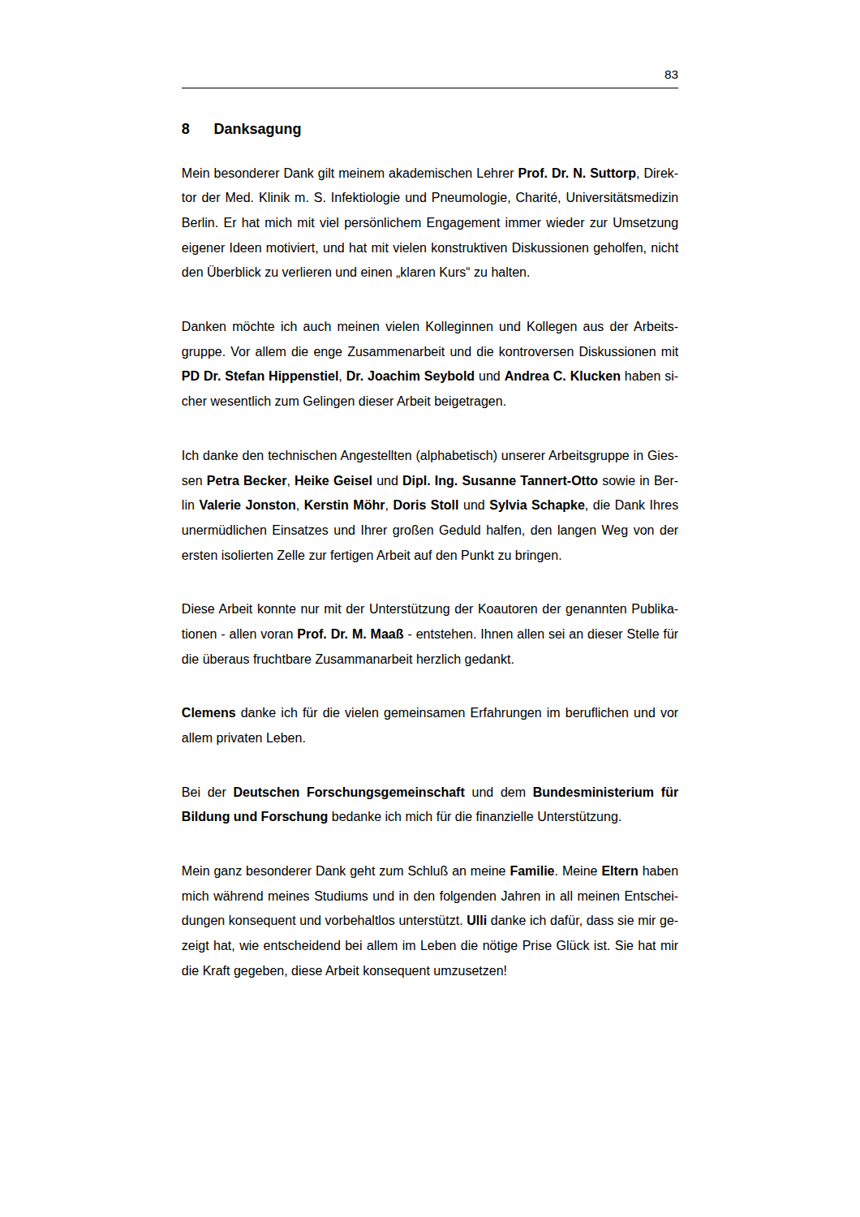83
8 Danksagung
Mein besonderer Dank gilt meinem akademischen Lehrer Prof. Dr. N. Suttorp, Direktor der Med. Klinik m. S. Infektiologie und Pneumologie, Charité, Universitätsmedizin Berlin. Er hat mich mit viel persönlichem Engagement immer wieder zur Umsetzung eigener Ideen motiviert, und hat mit vielen konstruktiven Diskussionen geholfen, nicht den Überblick zu verlieren und einen „klaren Kurs“ zu halten.
Danken möchte ich auch meinen vielen Kolleginnen und Kollegen aus der Arbeitsgruppe. Vor allem die enge Zusammenarbeit und die kontroversen Diskussionen mit PD Dr. Stefan Hippenstiel, Dr. Joachim Seybold und Andrea C. Klucken haben sicher wesentlich zum Gelingen dieser Arbeit beigetragen.
Ich danke den technischen Angestellten (alphabetisch) unserer Arbeitsgruppe in Giessen Petra Becker, Heike Geisel und Dipl. Ing. Susanne Tannert-Otto sowie in Berlin Valerie Jonston, Kerstin Möhr, Doris Stoll und Sylvia Schapke, die Dank Ihres unermüdlichen Einsatzes und Ihrer großen Geduld halfen, den langen Weg von der ersten isolierten Zelle zur fertigen Arbeit auf den Punkt zu bringen.
Diese Arbeit konnte nur mit der Unterstützung der Koautoren der genannten Publikationen - allen voran Prof. Dr. M. Maaß - entstehen. Ihnen allen sei an dieser Stelle für die überaus fruchtbare Zusammanarbeit herzlich gedankt.
Clemens danke ich für die vielen gemeinsamen Erfahrungen im beruflichen und vor allem privaten Leben.
Bei der Deutschen Forschungsgemeinschaft und dem Bundesministerium für Bildung und Forschung bedanke ich mich für die finanzielle Unterstützung.
Mein ganz besonderer Dank geht zum Schluß an meine Familie. Meine Eltern haben mich während meines Studiums und in den folgenden Jahren in all meinen Entscheidungen konsequent und vorbehaltlos unterstützt. Ulli danke ich dafür, dass sie mir gezeigt hat, wie entscheidend bei allem im Leben die nötige Prise Glück ist. Sie hat mir die Kraft gegeben, diese Arbeit konsequent umzusetzen!